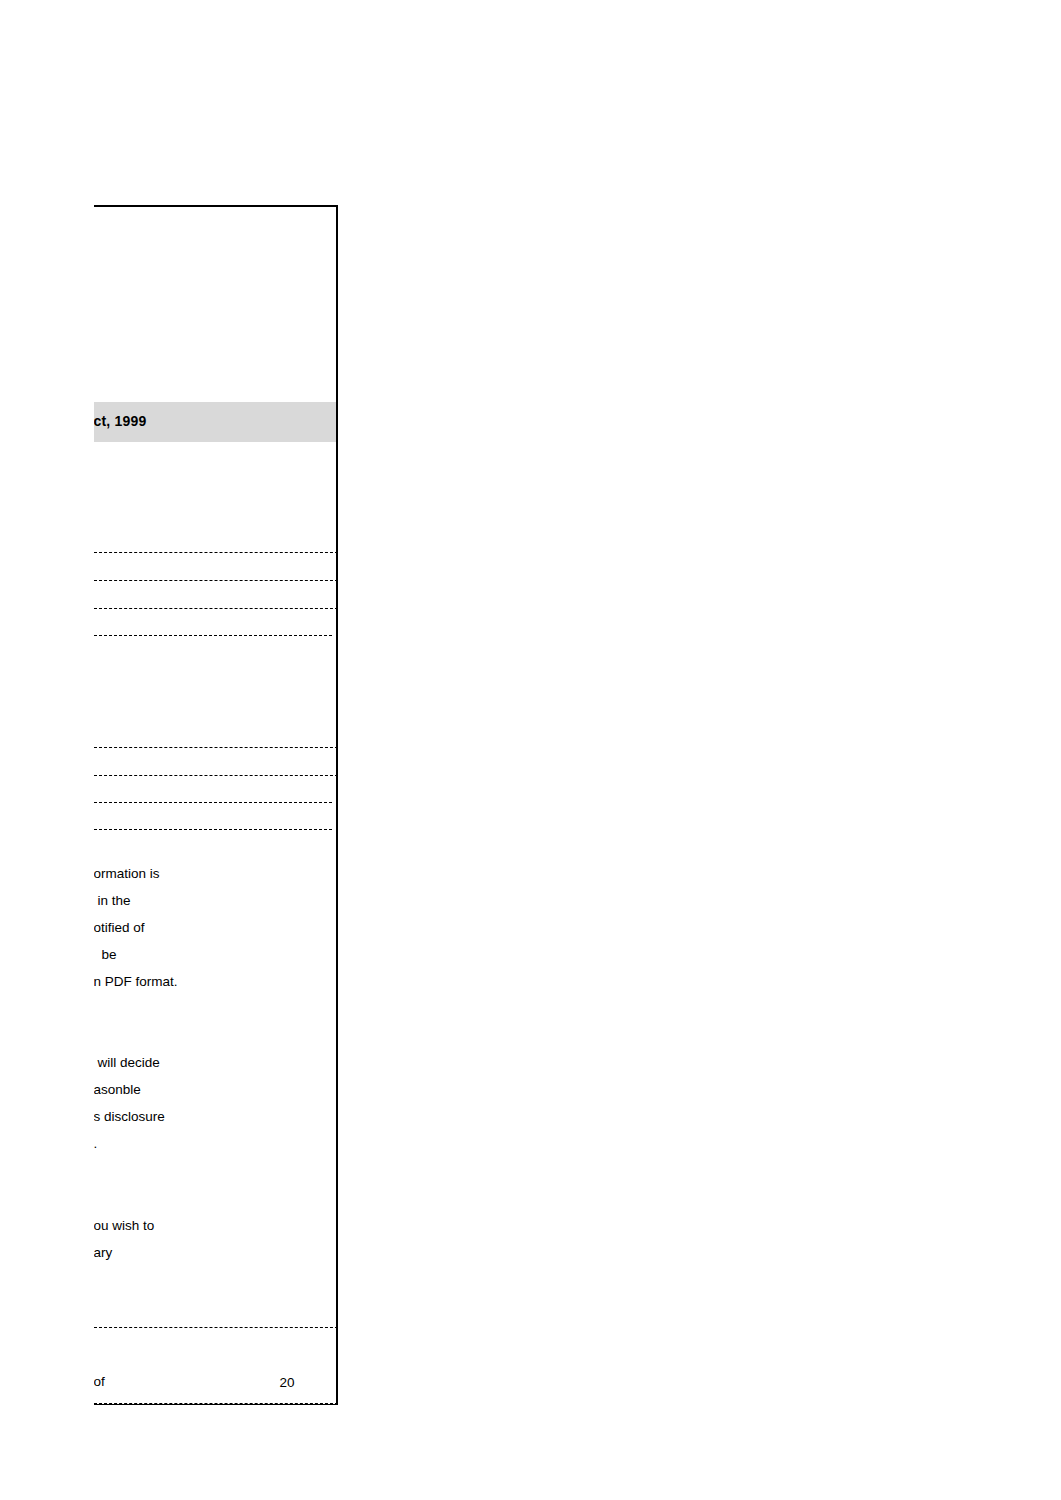ct, 1999
ormation is
in the
otified of
be
n PDF format.
will decide
asonble
s disclosure
.
ou wish to
ary
of
20